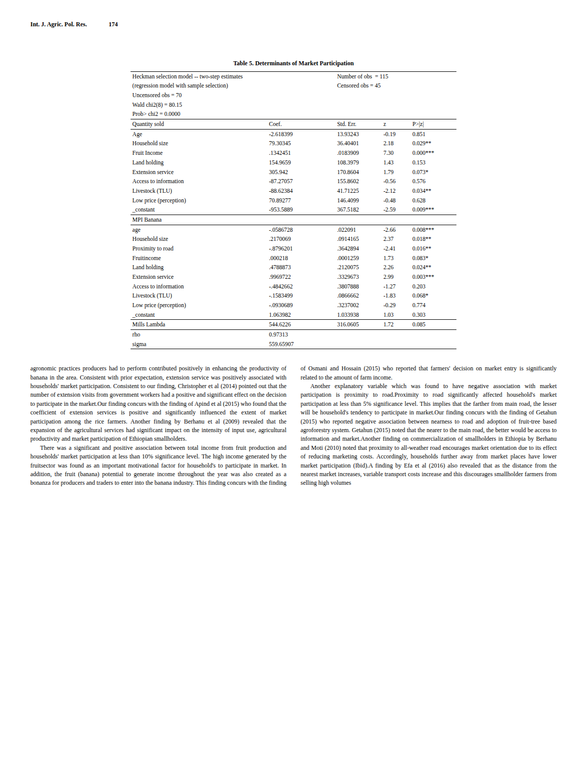Int. J. Agric. Pol. Res. 174
Table 5. Determinants of Market Participation
| Heckman selection model -- two-step estimates | Number of obs = 115 |
| (regression model with sample selection) | Censored obs = 45 |
| Uncensored obs = 70 |
| Wald chi2(8) = 80.15 |
| Prob> chi2 = 0.0000 |
| Quantity sold | Coef. | Std. Err. | z | P>/z/ |
| Age | -2.618399 | 13.93243 | -0.19 | 0.851 |
| Household size | 79.30345 | 36.40401 | 2.18 | 0.029** |
| Fruit Income | .1342451 | .0183909 | 7.30 | 0.000*** |
| Land holding | 154.9659 | 108.3979 | 1.43 | 0.153 |
| Extension service | 305.942 | 170.8604 | 1.79 | 0.073* |
| Access to information | -87.27057 | 155.8602 | -0.56 | 0.576 |
| Livestock (TLU) | -88.62384 | 41.71225 | -2.12 | 0.034** |
| Low price (perception) | 70.89277 | 146.4099 | -0.48 | 0.628 |
| _constant | -953.5889 | 367.5182 | -2.59 | 0.009*** |
| MPI Banana |
| age | -.0586728 | .022091 | -2.66 | 0.008*** |
| Household size | .2170069 | .0914165 | 2.37 | 0.018** |
| Proximity to road | -.8796201 | .3642894 | -2.41 | 0.016** |
| Fruitincome | .000218 | .0001259 | 1.73 | 0.083* |
| Land holding | .4788873 | .2120075 | 2.26 | 0.024** |
| Extension service | .9969722 | .3329673 | 2.99 | 0.003*** |
| Access to information | -.4842662 | .3807888 | -1.27 | 0.203 |
| Livestock (TLU) | -.1583499 | .0866662 | -1.83 | 0.068* |
| Low price (perception) | -.0930689 | .3237002 | -0.29 | 0.774 |
| _constant | 1.063982 | 1.033938 | 1.03 | 0.303 |
| Mills Lambda | 544.6226 | 316.0605 | 1.72 | 0.085 |
| rho | 0.97313 | | | |
| sigma | 559.65907 | | | |
agronomic practices producers had to perform contributed positively in enhancing the productivity of banana in the area. Consistent with prior expectation, extension service was positively associated with households' market participation. Consistent to our finding, Christopher et al (2014) pointed out that the number of extension visits from government workers had a positive and significant effect on the decision to participate in the market.Our finding concurs with the finding of Apind et al (2015) who found that the coefficient of extension services is positive and significantly influenced the extent of market participation among the rice farmers. Another finding by Berhanu et al (2009) revealed that the expansion of the agricultural services had significant impact on the intensity of input use, agricultural productivity and market participation of Ethiopian smallholders.
There was a significant and positive association between total income from fruit production and households' market participation at less than 10% significance level. The high income generated by the fruitsector was found as an important motivational factor for household's to participate in market. In addition, the fruit (banana) potential to generate income throughout the year was also created as a bonanza for producers and traders to enter into the banana industry. This finding concurs with the finding of Osmani and Hossain (2015) who reported that farmers' decision on market entry is significantly related to the amount of farm income.
Another explanatory variable which was found to have negative association with market participation is proximity to road.Proximity to road significantly affected household's market participation at less than 5% significance level. This implies that the farther from main road, the lesser will be household's tendency to participate in market.Our finding concurs with the finding of Getahun (2015) who reported negative association between nearness to road and adoption of fruit-tree based agroforestry system. Getahun (2015) noted that the nearer to the main road, the better would be access to information and market.Another finding on commercialization of smallholders in Ethiopia by Berhanu and Moti (2010) noted that proximity to all-weather road encourages market orientation due to its effect of reducing marketing costs. Accordingly, households further away from market places have lower market participation (Ibid).A finding by Efa et al (2016) also revealed that as the distance from the nearest market increases, variable transport costs increase and this discourages smallholder farmers from selling high volumes